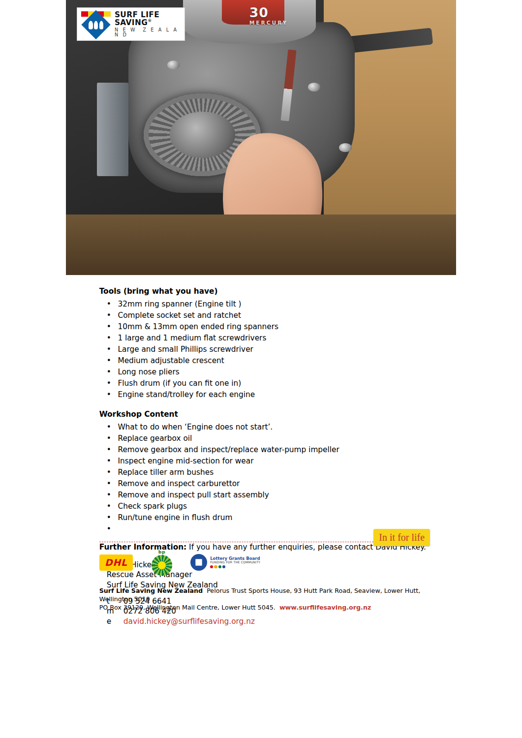30MERCURY
SURF LIFE SAVING®
N E W Z E A L A N D
Tools (bring what you have)
32mm ring spanner (Engine tilt )
Complete socket set and ratchet
10mm & 13mm open ended ring spanners
1 large and 1 medium flat screwdrivers
Large and small Phillips screwdriver
Medium adjustable crescent
Long nose pliers
Flush drum (if you can fit one in)
Engine stand/trolley for each engine
Workshop Content
What to do when ‘Engine does not start’.
Replace gearbox oil
Remove gearbox and inspect/replace water-pump impeller
Inspect engine mid-section for wear
Replace tiller arm bushes
Remove and inspect carburettor
Remove and inspect pull start assembly
Check spark plugs
Run/tune engine in flush drum
Further Information: If you have any further enquiries, please contact David Hickey.
David Hickey
Rescue Asset Manager
Surf Life Saving New Zealand
| t | 09 524 6641 |
| m | 0272 806 420 |
| e | david.hickey@surflifesaving.org.nz |
In it for life
DHL
bp
Lottery Grants Board
FUNDING FOR THE COMMUNITY
Surf Life Saving New Zealand Pelorus Trust Sports House, 93 Hutt Park Road, Seaview, Lower Hutt, Wellington 5010
PO Box 39129, Wellington Mail Centre, Lower Hutt 5045. www.surflifesaving.org.nz